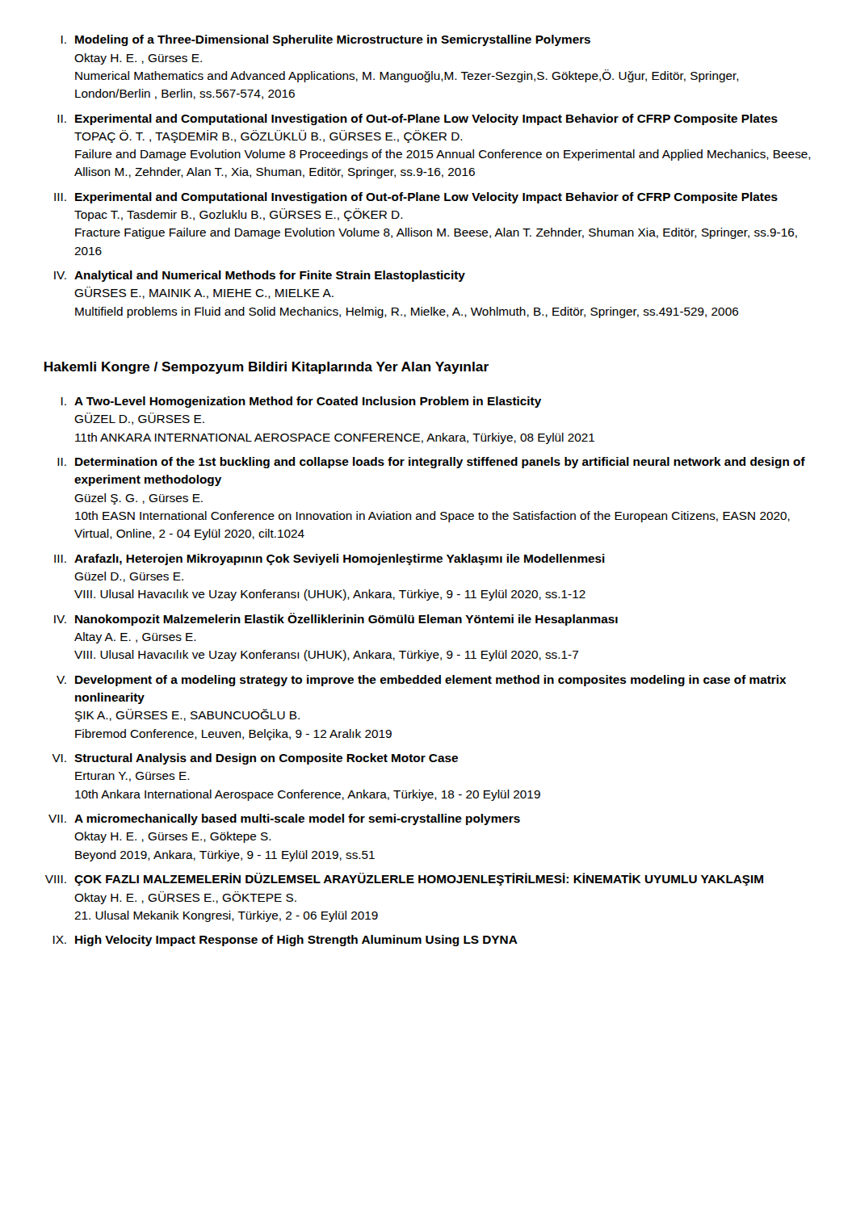Modeling of a Three-Dimensional Spherulite Microstructure in Semicrystalline Polymers
Oktay H. E. , Gürses E.
Numerical Mathematics and Advanced Applications, M. Manguoğlu,M. Tezer-Sezgin,S. Göktepe,Ö. Uğur, Editör, Springer, London/Berlin , Berlin, ss.567-574, 2016
Experimental and Computational Investigation of Out-of-Plane Low Velocity Impact Behavior of CFRP Composite Plates
TOPAÇ Ö. T. , TAŞDEMİR B., GÖZLÜKLÜ B., GÜRSES E., ÇÖKER D.
Failure and Damage Evolution Volume 8 Proceedings of the 2015 Annual Conference on Experimental and Applied Mechanics, Beese, Allison M., Zehnder, Alan T., Xia, Shuman, Editör, Springer, ss.9-16, 2016
Experimental and Computational Investigation of Out-of-Plane Low Velocity Impact Behavior of CFRP Composite Plates
Topac T., Tasdemir B., Gozluklu B., GÜRSES E., ÇÖKER D.
Fracture Fatigue Failure and Damage Evolution Volume 8, Allison M. Beese, Alan T. Zehnder, Shuman Xia, Editör, Springer, ss.9-16, 2016
Analytical and Numerical Methods for Finite Strain Elastoplasticity
GÜRSES E., MAINIK A., MIEHE C., MIELKE A.
Multifield problems in Fluid and Solid Mechanics, Helmig, R., Mielke, A., Wohlmuth, B., Editör, Springer, ss.491-529, 2006
Hakemli Kongre / Sempozyum Bildiri Kitaplarında Yer Alan Yayınlar
A Two-Level Homogenization Method for Coated Inclusion Problem in Elasticity
GÜZEL D., GÜRSES E.
11th ANKARA INTERNATIONAL AEROSPACE CONFERENCE, Ankara, Türkiye, 08 Eylül 2021
Determination of the 1st buckling and collapse loads for integrally stiffened panels by artificial neural network and design of experiment methodology
Güzel Ş. G. , Gürses E.
10th EASN International Conference on Innovation in Aviation and Space to the Satisfaction of the European Citizens, EASN 2020, Virtual, Online, 2 - 04 Eylül 2020, cilt.1024
Arafazlı, Heterojen Mikroyapının Çok Seviyeli Homojenleştirme Yaklaşımı ile Modellenmesi
Güzel D., Gürses E.
VIII. Ulusal Havacılık ve Uzay Konferansı (UHUK), Ankara, Türkiye, 9 - 11 Eylül 2020, ss.1-12
Nanokompozit Malzemelerin Elastik Özelliklerinin Gömülü Eleman Yöntemi ile Hesaplanması
Altay A. E. , Gürses E.
VIII. Ulusal Havacılık ve Uzay Konferansı (UHUK), Ankara, Türkiye, 9 - 11 Eylül 2020, ss.1-7
Development of a modeling strategy to improve the embedded element method in composites modeling in case of matrix nonlinearity
ŞIK A., GÜRSES E., SABUNCUOĞLU B.
Fibremod Conference, Leuven, Belçika, 9 - 12 Aralık 2019
Structural Analysis and Design on Composite Rocket Motor Case
Erturan Y., Gürses E.
10th Ankara International Aerospace Conference, Ankara, Türkiye, 18 - 20 Eylül 2019
A micromechanically based multi-scale model for semi-crystalline polymers
Oktay H. E. , Gürses E., Göktepe S.
Beyond 2019, Ankara, Türkiye, 9 - 11 Eylül 2019, ss.51
ÇOK FAZLI MALZEMELERİN DÜZLEMSEL ARAYÜZLERLE HOMOJENLEŞTİRİLMESİ: KİNEMATİK UYUMLU YAKLAŞIM
Oktay H. E. , GÜRSES E., GÖKTEPE S.
21. Ulusal Mekanik Kongresi, Türkiye, 2 - 06 Eylül 2019
High Velocity Impact Response of High Strength Aluminum Using LS DYNA